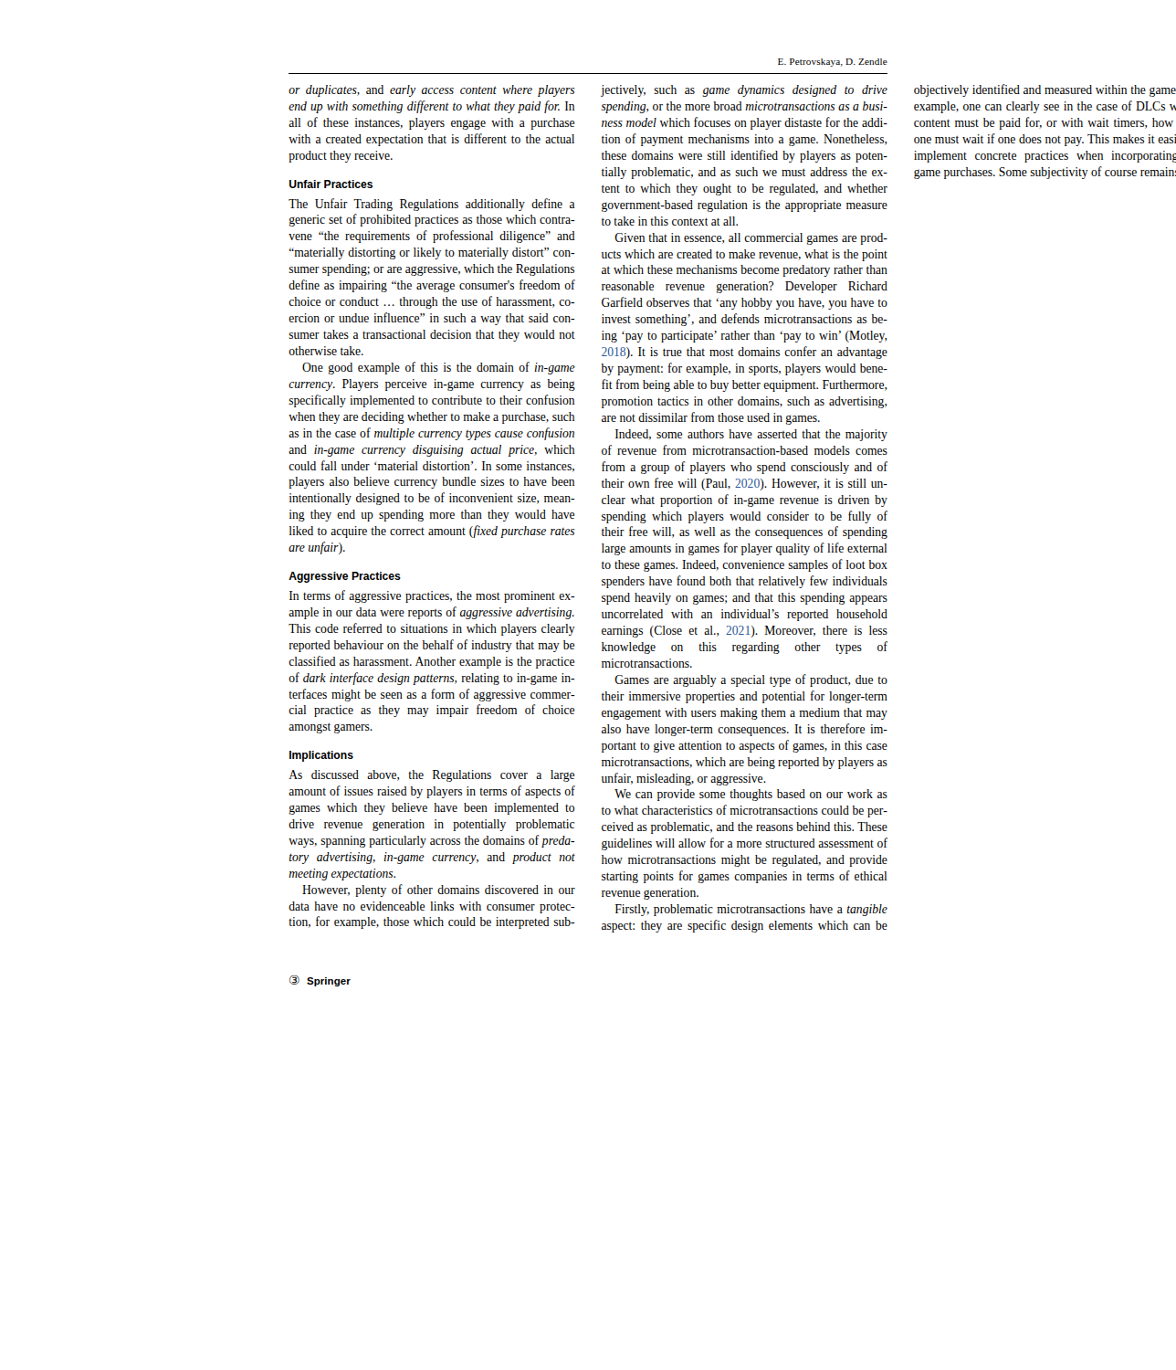E. Petrovskaya, D. Zendle
or duplicates, and early access content where players end up with something different to what they paid for. In all of these instances, players engage with a purchase with a created expectation that is different to the actual product they receive.
Unfair Practices
The Unfair Trading Regulations additionally define a generic set of prohibited practices as those which contravene “the requirements of professional diligence” and “materially distorting or likely to materially distort” consumer spending; or are aggressive, which the Regulations define as impairing “the average consumer's freedom of choice or conduct … through the use of harassment, coercion or undue influence” in such a way that said consumer takes a transactional decision that they would not otherwise take.
One good example of this is the domain of in-game currency. Players perceive in-game currency as being specifically implemented to contribute to their confusion when they are deciding whether to make a purchase, such as in the case of multiple currency types cause confusion and in-game currency disguising actual price, which could fall under ‘material distortion’. In some instances, players also believe currency bundle sizes to have been intentionally designed to be of inconvenient size, meaning they end up spending more than they would have liked to acquire the correct amount (fixed purchase rates are unfair).
Aggressive Practices
In terms of aggressive practices, the most prominent example in our data were reports of aggressive advertising. This code referred to situations in which players clearly reported behaviour on the behalf of industry that may be classified as harassment. Another example is the practice of dark interface design patterns, relating to in-game interfaces might be seen as a form of aggressive commercial practice as they may impair freedom of choice amongst gamers.
Implications
As discussed above, the Regulations cover a large amount of issues raised by players in terms of aspects of games which they believe have been implemented to drive revenue generation in potentially problematic ways, spanning particularly across the domains of predatory advertising, in-game currency, and product not meeting expectations.
However, plenty of other domains discovered in our data have no evidenceable links with consumer protection, for example, those which could be interpreted subjectively, such as game dynamics designed to drive spending, or the more broad microtransactions as a business model which focuses on player distaste for the addition of payment mechanisms into a game. Nonetheless, these domains were still identified by players as potentially problematic, and as such we must address the extent to which they ought to be regulated, and whether government-based regulation is the appropriate measure to take in this context at all.
Given that in essence, all commercial games are products which are created to make revenue, what is the point at which these mechanisms become predatory rather than reasonable revenue generation? Developer Richard Garfield observes that ‘any hobby you have, you have to invest something’, and defends microtransactions as being ‘pay to participate’ rather than ‘pay to win’ (Motley, 2018). It is true that most domains confer an advantage by payment: for example, in sports, players would benefit from being able to buy better equipment. Furthermore, promotion tactics in other domains, such as advertising, are not dissimilar from those used in games.
Indeed, some authors have asserted that the majority of revenue from microtransaction-based models comes from a group of players who spend consciously and of their own free will (Paul, 2020). However, it is still unclear what proportion of in-game revenue is driven by spending which players would consider to be fully of their free will, as well as the consequences of spending large amounts in games for player quality of life external to these games. Indeed, convenience samples of loot box spenders have found both that relatively few individuals spend heavily on games; and that this spending appears uncorrelated with an individual’s reported household earnings (Close et al., 2021). Moreover, there is less knowledge on this regarding other types of microtransactions.
Games are arguably a special type of product, due to their immersive properties and potential for longer-term engagement with users making them a medium that may also have longer-term consequences. It is therefore important to give attention to aspects of games, in this case microtransactions, which are being reported by players as unfair, misleading, or aggressive.
We can provide some thoughts based on our work as to what characteristics of microtransactions could be perceived as problematic, and the reasons behind this. These guidelines will allow for a more structured assessment of how microtransactions might be regulated, and provide starting points for games companies in terms of ethical revenue generation.
Firstly, problematic microtransactions have a tangible aspect: they are specific design elements which can be objectively identified and measured within the game. For example, one can clearly see in the case of DLCs which content must be paid for, or with wait timers, how long one must wait if one does not pay. This makes it easier to implement concrete practices when incorporating in-game purchases. Some subjectivity of course remains
③ Springer